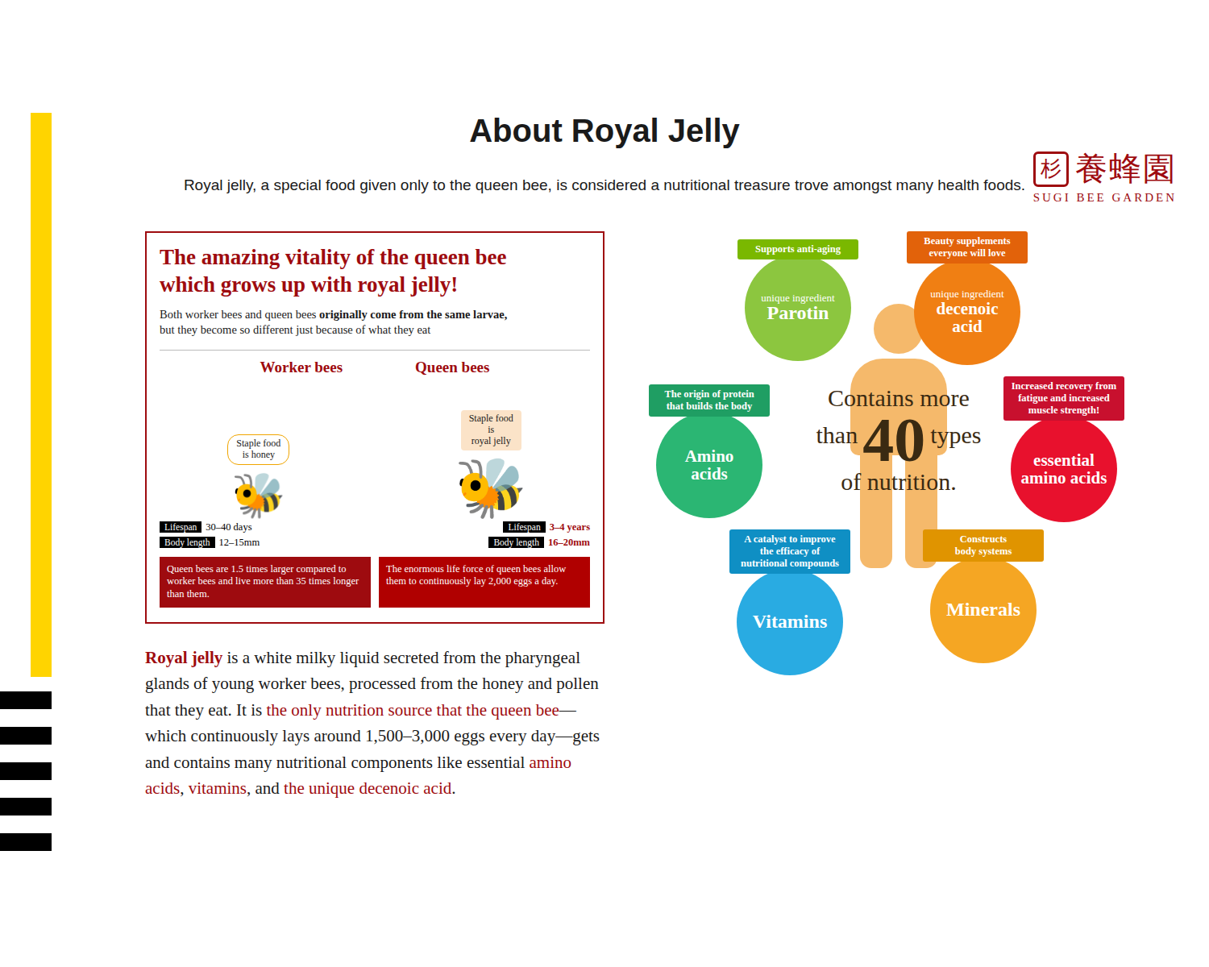養蜂園
SUGI BEE GARDEN
About Royal Jelly
Royal jelly, a special food given only to the queen bee, is considered a nutritional treasure trove amongst many health foods.
The amazing vitality of the queen bee
which grows up with royal jelly!
Both worker bees and queen bees originally come from the same larvae,
but they become so different just because of what they eat
Worker bees Queen bees
Staple food
is honey
🐝
Staple food
is
royal jelly
🐝
Lifespan 30–40 days
Body length 12–15mm
Lifespan 3–4 years
Body length 16–20mm
Queen bees are 1.5 times larger compared to worker bees and live more than 35 times longer than them.
The enormous life force of queen bees allow them to continuously lay 2,000 eggs a day.
Royal jelly is a white milky liquid secreted from the pharyngeal glands of young worker bees, processed from the honey and pollen that they eat. It is the only nutrition source that the queen bee—which continuously lays around 1,500–3,000 eggs every day—gets and contains many nutritional components like essential amino acids, vitamins, and the unique decenoic acid.
Contains more
than 40 types
of nutrition.
Supports anti-aging
unique ingredient Parotin
Beauty supplements
everyone will love
unique ingredient decenoic
acid
The origin of protein
that builds the body
Amino
acids
Increased recovery from
fatigue and increased
muscle strength!
essential
amino acids
A catalyst to improve
the efficacy of
nutritional compounds
Vitamins
Constructs
body systems
Minerals